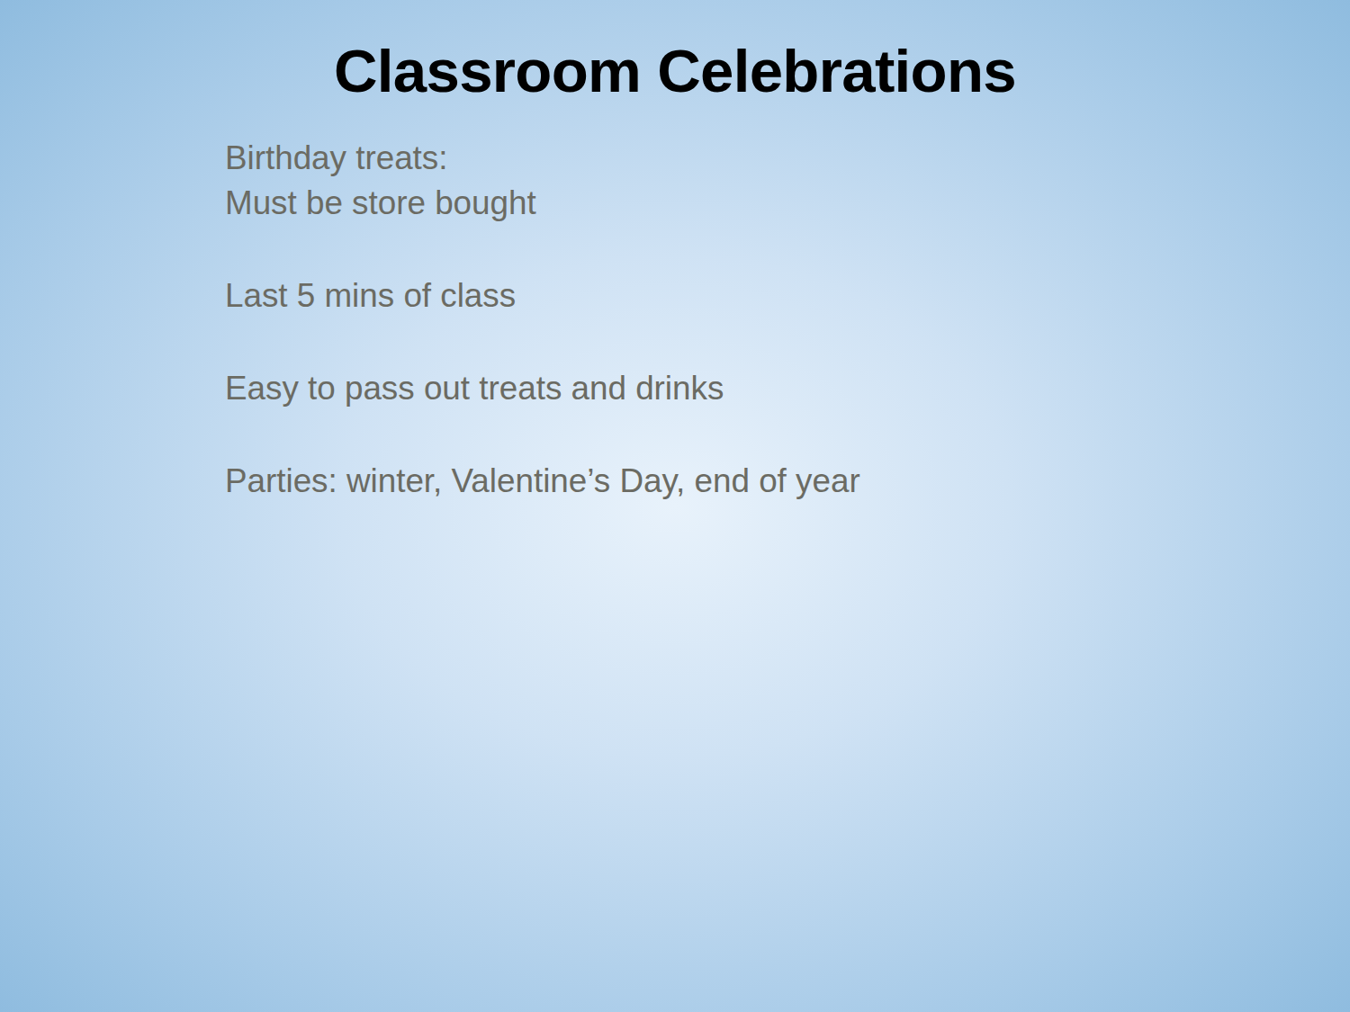Classroom Celebrations
Birthday treats:
Must be store bought
Last 5 mins of class
Easy to pass out treats and drinks
Parties: winter, Valentine’s Day, end of year